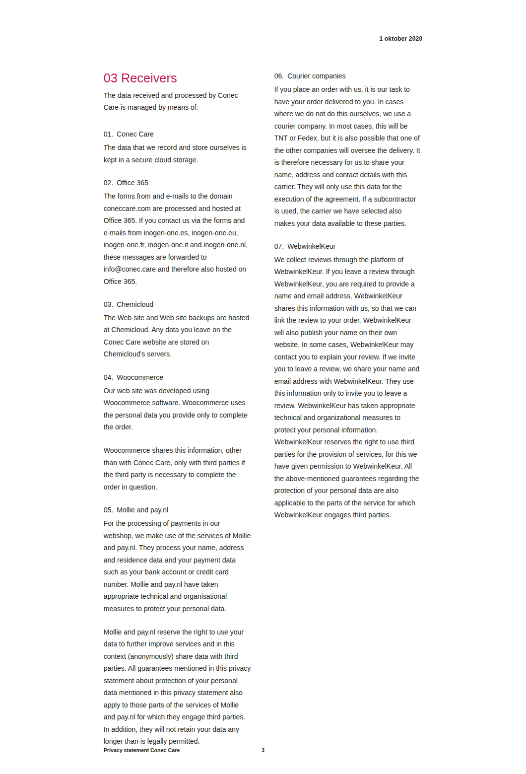1 oktober 2020
03 Receivers
The data received and processed by Conec Care is managed by means of:
01. Conec Care
The data that we record and store ourselves is kept in a secure cloud storage.
02. Office 365
The forms from and e-mails to the domain coneccare.com are processed and hosted at Office 365. If you contact us via the forms and e-mails from inogen-one.es, inogen-one.eu, inogen-one.fr, inogen-one.it and inogen-one.nl, these messages are forwarded to info@conec.care and therefore also hosted on Office 365.
03. Chemicloud
The Web site and Web site backups are hosted at Chemicloud. Any data you leave on the Conec Care website are stored on Chemicloud's servers.
04. Woocommerce
Our web site was developed using Woocommerce software. Woocommerce uses the personal data you provide only to complete the order.
Woocommerce shares this information, other than with Conec Care, only with third parties if the third party is necessary to complete the order in question.
05. Mollie and pay.nl
For the processing of payments in our webshop, we make use of the services of Mollie and pay.nl. They process your name, address and residence data and your payment data such as your bank account or credit card number. Mollie and pay.nl have taken appropriate technical and organisational measures to protect your personal data.
Mollie and pay.nl reserve the right to use your data to further improve services and in this context (anonymously) share data with third parties. All guarantees mentioned in this privacy statement about protection of your personal data mentioned in this privacy statement also apply to those parts of the services of Mollie and pay.nl for which they engage third parties. In addition, they will not retain your data any longer than is legally permitted.
06. Courier companies
If you place an order with us, it is our task to have your order delivered to you. In cases where we do not do this ourselves, we use a courier company. In most cases, this will be TNT or Fedex, but it is also possible that one of the other companies will oversee the delivery. It is therefore necessary for us to share your name, address and contact details with this carrier. They will only use this data for the execution of the agreement. If a subcontractor is used, the carrier we have selected also makes your data available to these parties.
07. WebwinkelKeur
We collect reviews through the platform of WebwinkelKeur. If you leave a review through WebwinkelKeur, you are required to provide a name and email address. WebwinkelKeur shares this information with us, so that we can link the review to your order. WebwinkelKeur will also publish your name on their own website. In some cases, WebwinkelKeur may contact you to explain your review. If we invite you to leave a review, we share your name and email address with WebwinkelKeur. They use this information only to invite you to leave a review. WebwinkelKeur has taken appropriate technical and organizational measures to protect your personal information. WebwinkelKeur reserves the right to use third parties for the provision of services, for this we have given permission to WebwinkelKeur. All the above-mentioned guarantees regarding the protection of your personal data are also applicable to the parts of the service for which WebwinkelKeur engages third parties.
Privacy statement Conec Care 3